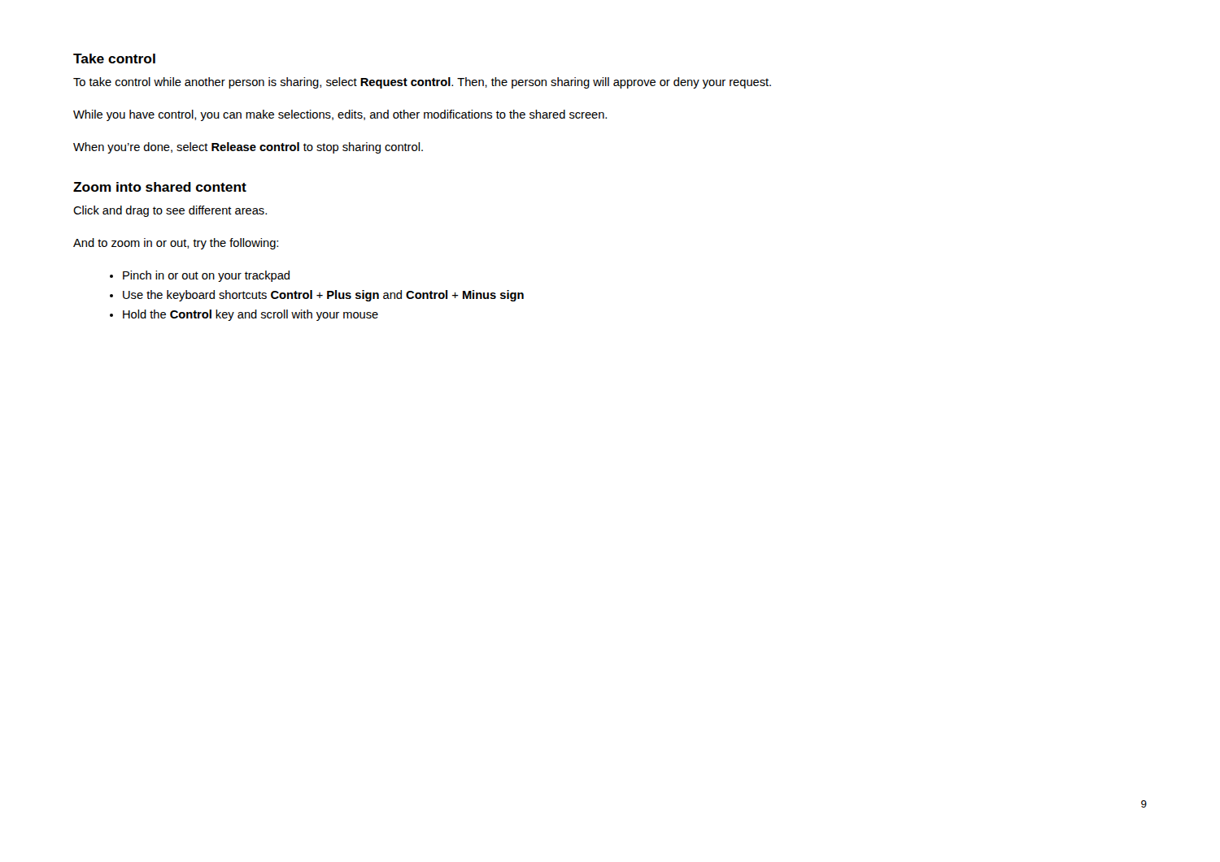Take control
To take control while another person is sharing, select Request control. Then, the person sharing will approve or deny your request.
While you have control, you can make selections, edits, and other modifications to the shared screen.
When you’re done, select Release control to stop sharing control.
Zoom into shared content
Click and drag to see different areas.
And to zoom in or out, try the following:
Pinch in or out on your trackpad
Use the keyboard shortcuts Control + Plus sign and Control + Minus sign
Hold the Control key and scroll with your mouse
9